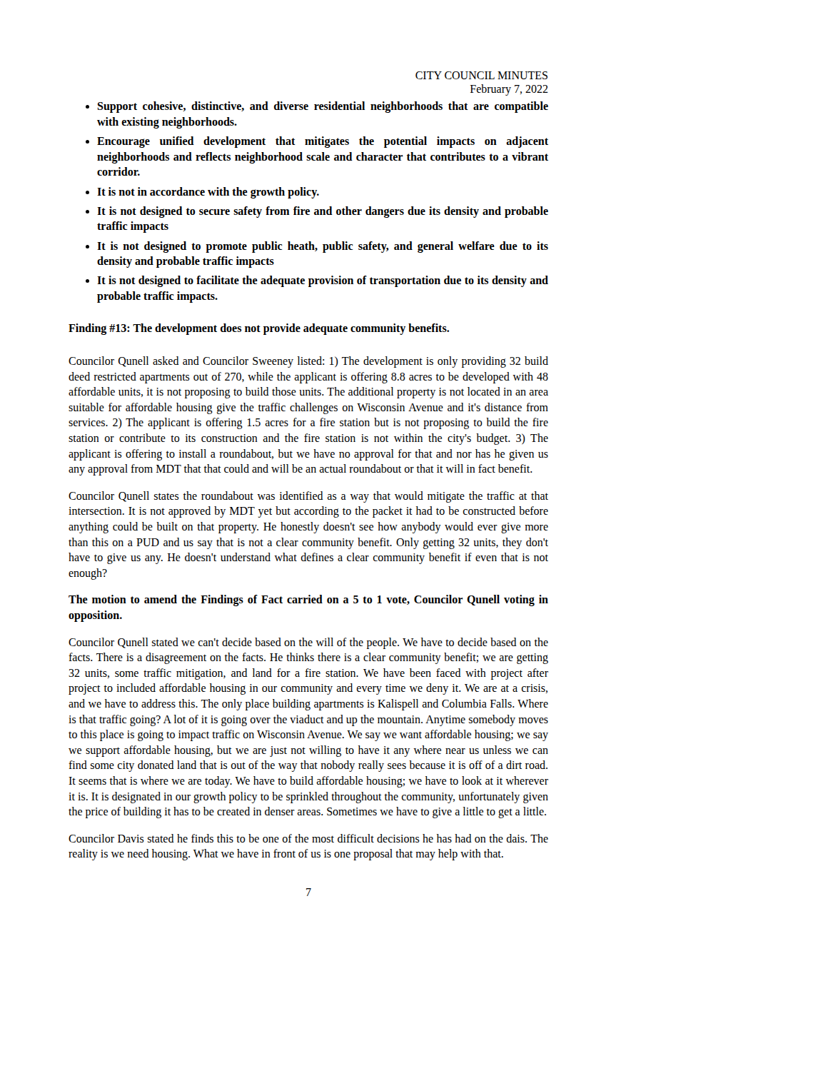CITY COUNCIL MINUTES
February 7, 2022
Support cohesive, distinctive, and diverse residential neighborhoods that are compatible with existing neighborhoods.
Encourage unified development that mitigates the potential impacts on adjacent neighborhoods and reflects neighborhood scale and character that contributes to a vibrant corridor.
It is not in accordance with the growth policy.
It is not designed to secure safety from fire and other dangers due its density and probable traffic impacts
It is not designed to promote public heath, public safety, and general welfare due to its density and probable traffic impacts
It is not designed to facilitate the adequate provision of transportation due to its density and probable traffic impacts.
Finding #13: The development does not provide adequate community benefits.
Councilor Qunell asked and Councilor Sweeney listed: 1) The development is only providing 32 build deed restricted apartments out of 270, while the applicant is offering 8.8 acres to be developed with 48 affordable units, it is not proposing to build those units. The additional property is not located in an area suitable for affordable housing give the traffic challenges on Wisconsin Avenue and it's distance from services. 2) The applicant is offering 1.5 acres for a fire station but is not proposing to build the fire station or contribute to its construction and the fire station is not within the city's budget. 3) The applicant is offering to install a roundabout, but we have no approval for that and nor has he given us any approval from MDT that that could and will be an actual roundabout or that it will in fact benefit.
Councilor Qunell states the roundabout was identified as a way that would mitigate the traffic at that intersection. It is not approved by MDT yet but according to the packet it had to be constructed before anything could be built on that property. He honestly doesn't see how anybody would ever give more than this on a PUD and us say that is not a clear community benefit. Only getting 32 units, they don't have to give us any. He doesn't understand what defines a clear community benefit if even that is not enough?
The motion to amend the Findings of Fact carried on a 5 to 1 vote, Councilor Qunell voting in opposition.
Councilor Qunell stated we can't decide based on the will of the people. We have to decide based on the facts. There is a disagreement on the facts. He thinks there is a clear community benefit; we are getting 32 units, some traffic mitigation, and land for a fire station. We have been faced with project after project to included affordable housing in our community and every time we deny it. We are at a crisis, and we have to address this. The only place building apartments is Kalispell and Columbia Falls. Where is that traffic going? A lot of it is going over the viaduct and up the mountain. Anytime somebody moves to this place is going to impact traffic on Wisconsin Avenue. We say we want affordable housing; we say we support affordable housing, but we are just not willing to have it any where near us unless we can find some city donated land that is out of the way that nobody really sees because it is off of a dirt road. It seems that is where we are today. We have to build affordable housing; we have to look at it wherever it is. It is designated in our growth policy to be sprinkled throughout the community, unfortunately given the price of building it has to be created in denser areas. Sometimes we have to give a little to get a little.
Councilor Davis stated he finds this to be one of the most difficult decisions he has had on the dais. The reality is we need housing. What we have in front of us is one proposal that may help with that.
7